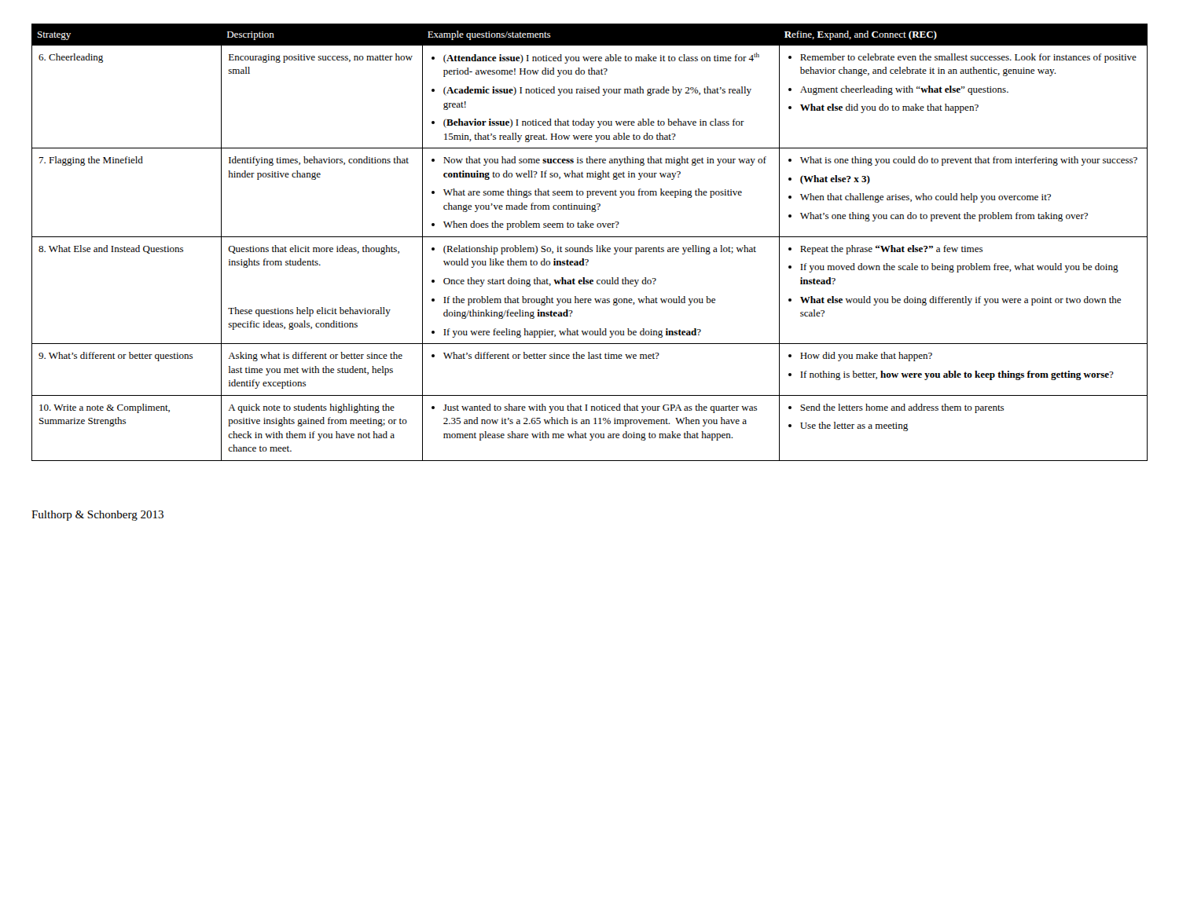| Strategy | Description | Example questions/statements | R efine, E xpand, and C onnect (REC) |
| --- | --- | --- | --- |
| 6. Cheerleading | Encouraging positive success, no matter how small | ( Attendance issue ) I noticed you were able to make it to class on time for 4 th period- awesome! How did you do that? ( Academic issue ) I noticed you raised your math grade by 2%, that’s really great! ( Behavior issue ) I noticed that today you were able to behave in class for 15min, that’s really great. How were you able to do that? | Remember to celebrate even the smallest successes. Look for instances of positive behavior change, and celebrate it in an authentic, genuine way. Augment cheerleading with “ what else ” questions. What else did you do to make that happen? |
| 7. Flagging the Minefield | Identifying times, behaviors, conditions that hinder positive change | Now that you had some success is there anything that might get in your way of continuing to do well? If so, what might get in your way? What are some things that seem to prevent you from keeping the positive change you’ve made from continuing? When does the problem seem to take over? | What is one thing you could do to prevent that from interfering with your success? (What else? x 3) When that challenge arises, who could help you overcome it? What’s one thing you can do to prevent the problem from taking over? |
| 8. What Else and Instead Questions | Questions that elicit more ideas, thoughts, insights from students. These questions help elicit behaviorally specific ideas, goals, conditions | (Relationship problem) So, it sounds like your parents are yelling a lot; what would you like them to do instead ? Once they start doing that, what else could they do? If the problem that brought you here was gone, what would you be doing/thinking/feeling instead ? If you were feeling happier, what would you be doing instead ? | Repeat the phrase “What else?” a few times If you moved down the scale to being problem free, what would you be doing instead ? What else would you be doing differently if you were a point or two down the scale? |
| 9. What’s different or better questions | Asking what is different or better since the last time you met with the student, helps identify exceptions | What’s different or better since the last time we met? | How did you make that happen? If nothing is better, how were you able to keep things from getting worse ? |
| 10. Write a note & Compliment, Summarize Strengths | A quick note to students highlighting the positive insights gained from meeting; or to check in with them if you have not had a chance to meet. | Just wanted to share with you that I noticed that your GPA as the quarter was 2.35 and now it’s a 2.65 which is an 11% improvement. When you have a moment please share with me what you are doing to make that happen. | Send the letters home and address them to parents Use the letter as a meeting |
Fulthorp & Schonberg 2013